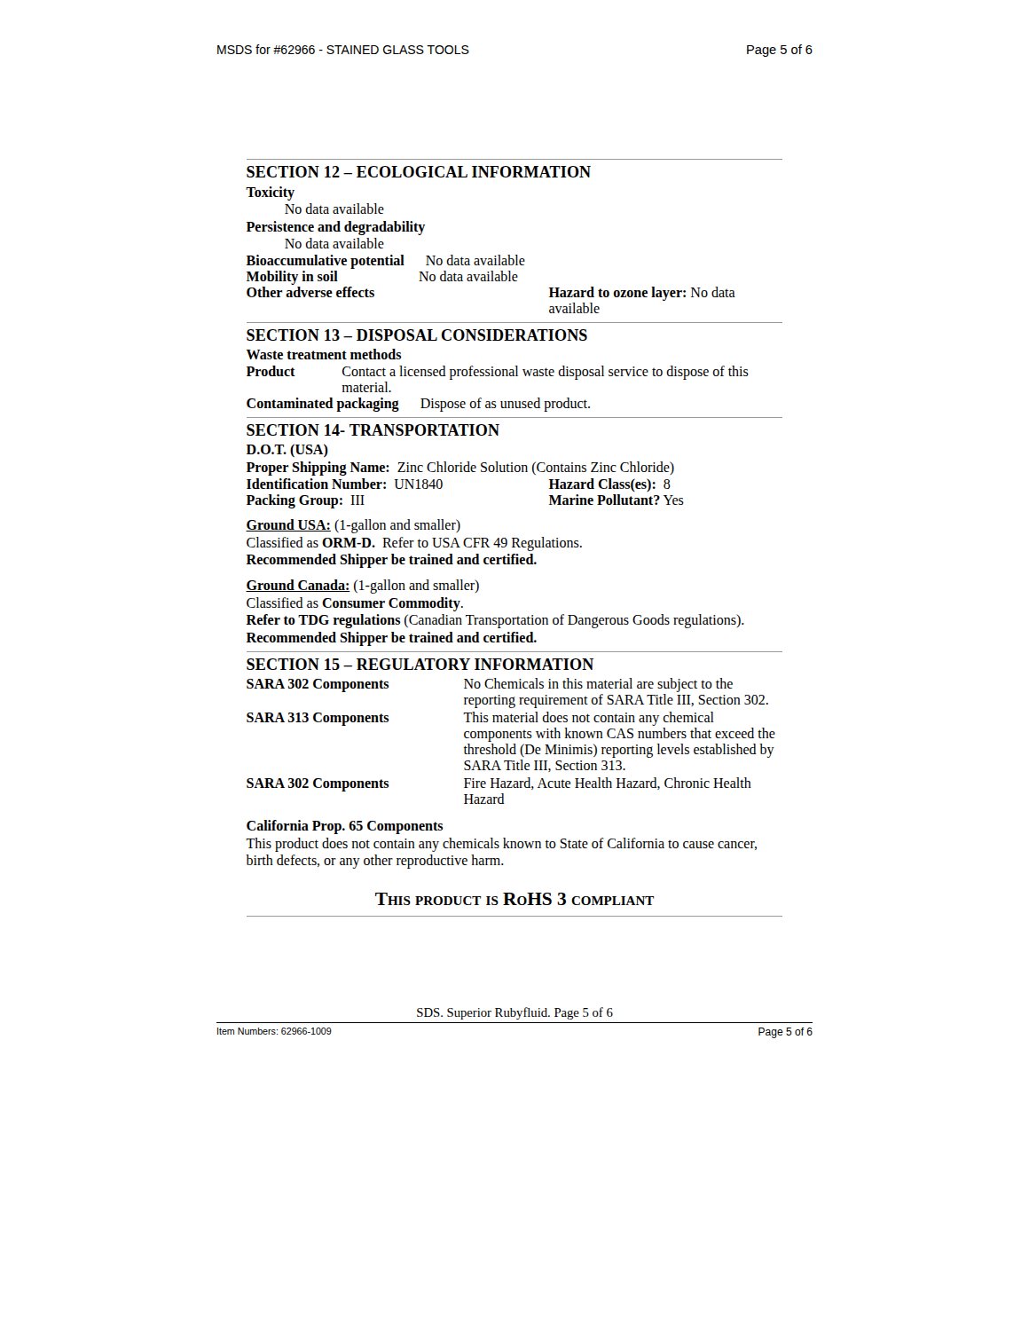MSDS for #62966 - STAINED GLASS TOOLS
Page 5 of 6
SECTION 12 – ECOLOGICAL INFORMATION
Toxicity
No data available
Persistence and degradability
No data available
Bioaccumulative potential No data available
Mobility in soil No data available
Other adverse effects
Hazard to ozone layer: No data available
SECTION 13 – DISPOSAL CONSIDERATIONS
Waste treatment methods
Product Contact a licensed professional waste disposal service to dispose of this material.
Contaminated packaging Dispose of as unused product.
SECTION 14- TRANSPORTATION
D.O.T. (USA)
Proper Shipping Name: Zinc Chloride Solution (Contains Zinc Chloride)
Identification Number: UN1840
Hazard Class(es): 8
Packing Group: III
Marine Pollutant? Yes
Ground USA: (1-gallon and smaller)
Classified as ORM-D. Refer to USA CFR 49 Regulations.
Recommended Shipper be trained and certified.
Ground Canada: (1-gallon and smaller)
Classified as Consumer Commodity.
Refer to TDG regulations (Canadian Transportation of Dangerous Goods regulations).
Recommended Shipper be trained and certified.
SECTION 15 – REGULATORY INFORMATION
SARA 302 Components
No Chemicals in this material are subject to the reporting requirement of SARA Title III, Section 302.
SARA 313 Components
This material does not contain any chemical components with known CAS numbers that exceed the threshold (De Minimis) reporting levels established by SARA Title III, Section 313.
SARA 302 Components
Fire Hazard, Acute Health Hazard, Chronic Health Hazard
California Prop. 65 Components
This product does not contain any chemicals known to State of California to cause cancer, birth defects, or any other reproductive harm.
This product is RoHS 3 compliant
SDS. Superior Rubyfluid. Page 5 of 6
Item Numbers: 62966-1009
Page 5 of 6